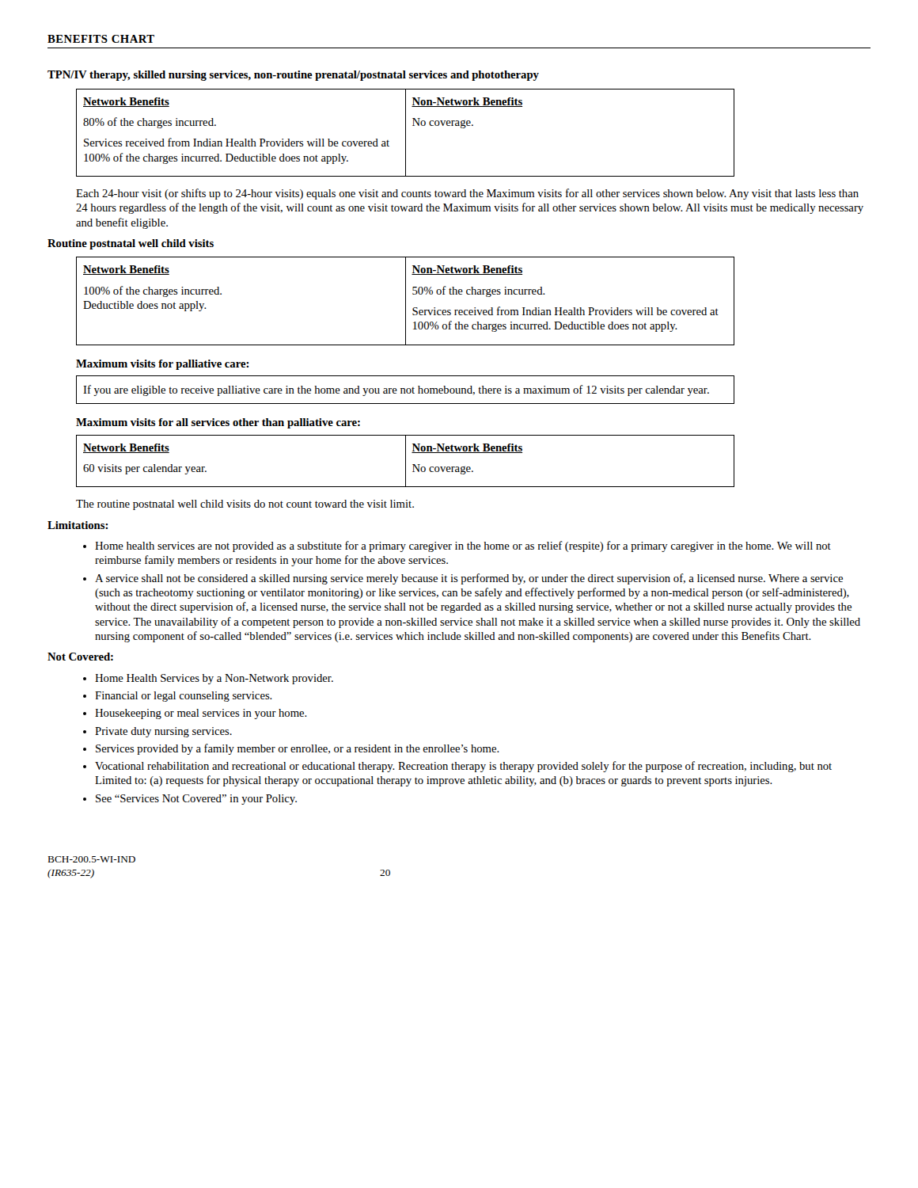BENEFITS CHART
TPN/IV therapy, skilled nursing services, non-routine prenatal/postnatal services and phototherapy
| Network Benefits 80% of the charges incurred. Services received from Indian Health Providers will be covered at 100% of the charges incurred. Deductible does not apply. | Non-Network Benefits No coverage. |
Each 24-hour visit (or shifts up to 24-hour visits) equals one visit and counts toward the Maximum visits for all other services shown below. Any visit that lasts less than 24 hours regardless of the length of the visit, will count as one visit toward the Maximum visits for all other services shown below. All visits must be medically necessary and benefit eligible.
Routine postnatal well child visits
| Network Benefits 100% of the charges incurred. Deductible does not apply. | Non-Network Benefits 50% of the charges incurred. Services received from Indian Health Providers will be covered at 100% of the charges incurred. Deductible does not apply. |
Maximum visits for palliative care:
| If you are eligible to receive palliative care in the home and you are not homebound, there is a maximum of 12 visits per calendar year. |
Maximum visits for all services other than palliative care:
| Network Benefits 60 visits per calendar year. | Non-Network Benefits No coverage. |
The routine postnatal well child visits do not count toward the visit limit.
Limitations:
Home health services are not provided as a substitute for a primary caregiver in the home or as relief (respite) for a primary caregiver in the home. We will not reimburse family members or residents in your home for the above services.
A service shall not be considered a skilled nursing service merely because it is performed by, or under the direct supervision of, a licensed nurse. Where a service (such as tracheotomy suctioning or ventilator monitoring) or like services, can be safely and effectively performed by a non-medical person (or self-administered), without the direct supervision of, a licensed nurse, the service shall not be regarded as a skilled nursing service, whether or not a skilled nurse actually provides the service. The unavailability of a competent person to provide a non-skilled service shall not make it a skilled service when a skilled nurse provides it. Only the skilled nursing component of so-called “blended” services (i.e. services which include skilled and non-skilled components) are covered under this Benefits Chart.
Not Covered:
Home Health Services by a Non-Network provider.
Financial or legal counseling services.
Housekeeping or meal services in your home.
Private duty nursing services.
Services provided by a family member or enrollee, or a resident in the enrollee’s home.
Vocational rehabilitation and recreational or educational therapy. Recreation therapy is therapy provided solely for the purpose of recreation, including, but not Limited to: (a) requests for physical therapy or occupational therapy to improve athletic ability, and (b) braces or guards to prevent sports injuries.
See “Services Not Covered” in your Policy.
BCH-200.5-WI-IND
(IR635-22) 20